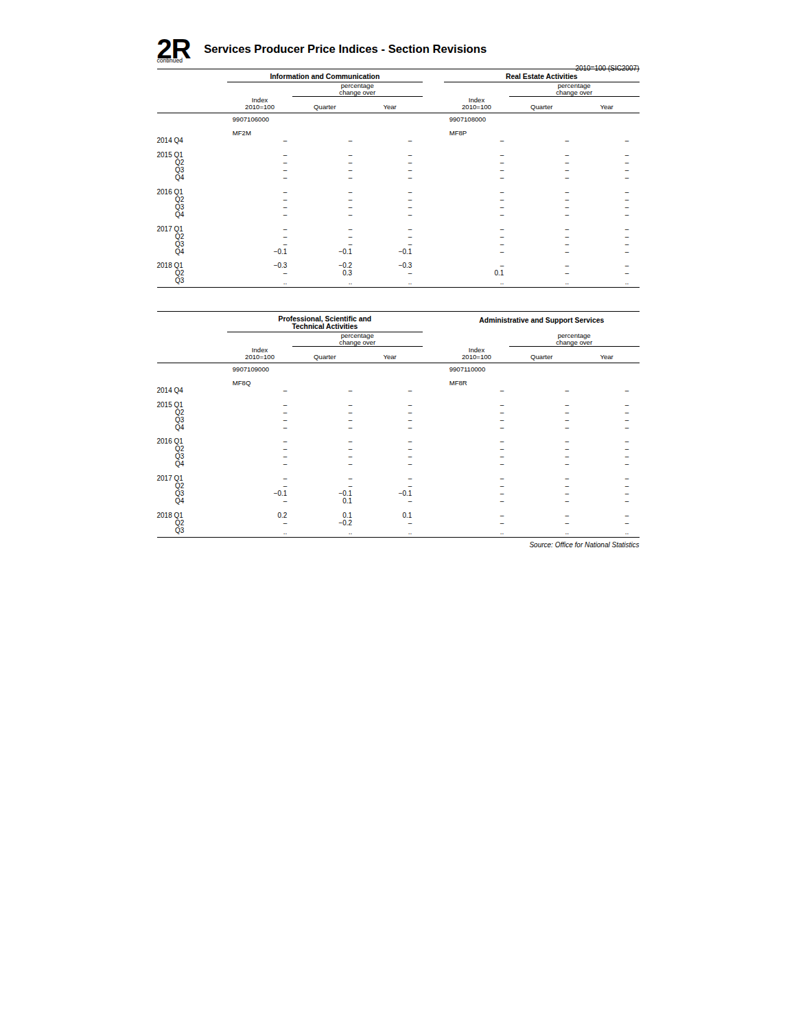2Rcontinued
Services Producer Price Indices - Section Revisions
2010=100 (SIC2007)
| | Information and Communication | | Real Estate Activities |
| | | percentage change over | | | percentage change over |
| | Index 2010=100 | Quarter | Year | | Index 2010=100 | Quarter | Year |
| | 9907106000 | | | | 9907108000 | | |
| | MF2M | | | | MF8P | | |
| 2014 Q4 | – | – | – | | – | – | – |
| 2015 Q1 | – | – | – | | – | – | – |
| Q2 | – | – | – | | – | – | – |
| Q3 | – | – | – | | – | – | – |
| Q4 | – | – | – | | – | – | – |
| 2016 Q1 | – | – | – | | – | – | – |
| Q2 | – | – | – | | – | – | – |
| Q3 | – | – | – | | – | – | – |
| Q4 | – | – | – | | – | – | – |
| 2017 Q1 | – | – | – | | – | – | – |
| Q2 | – | – | – | | – | – | – |
| Q3 | – | – | – | | – | – | – |
| Q4 | −0.1 | −0.1 | −0.1 | | – | – | – |
| 2018 Q1 | −0.3 | −0.2 | −0.3 | | – | – | – |
| Q2 | – | 0.3 | – | | 0.1 | – | – |
| Q3 | .. | .. | .. | | .. | .. | .. |
| | Professional, Scientific and Technical Activities | | Administrative and Support Services |
| | | percentage change over | | | percentage change over |
| | Index 2010=100 | Quarter | Year | | Index 2010=100 | Quarter | Year |
| | 9907109000 | | | | 9907110000 | | |
| | MF8Q | | | | MF8R | | |
| 2014 Q4 | – | – | – | | – | – | – |
| 2015 Q1 | – | – | – | | – | – | – |
| Q2 | – | – | – | | – | – | – |
| Q3 | – | – | – | | – | – | – |
| Q4 | – | – | – | | – | – | – |
| 2016 Q1 | – | – | – | | – | – | – |
| Q2 | – | – | – | | – | – | – |
| Q3 | – | – | – | | – | – | – |
| Q4 | – | – | – | | – | – | – |
| 2017 Q1 | – | – | – | | – | – | – |
| Q2 | – | – | – | | – | – | – |
| Q3 | −0.1 | −0.1 | −0.1 | | – | – | – |
| Q4 | – | 0.1 | – | | – | – | – |
| 2018 Q1 | 0.2 | 0.1 | 0.1 | | – | – | – |
| Q2 | – | −0.2 | – | | – | – | – |
| Q3 | .. | .. | .. | | .. | .. | .. |
Source: Office for National Statistics